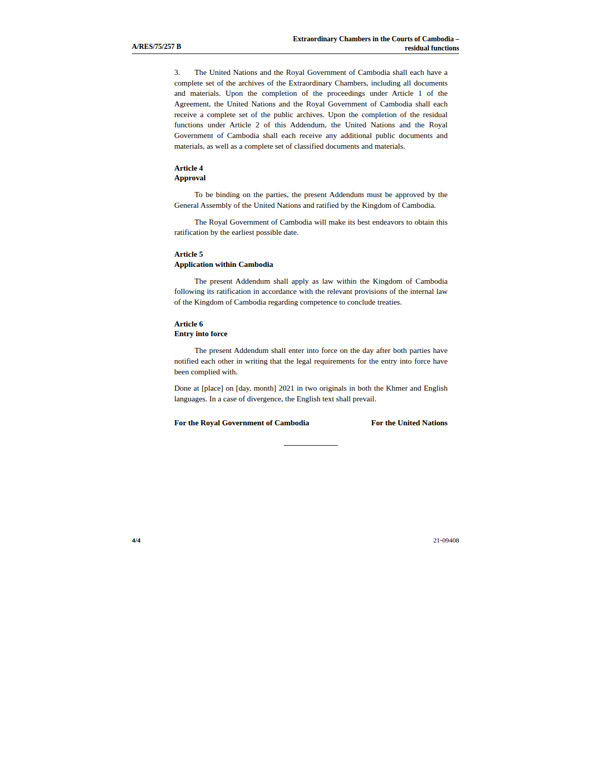A/RES/75/257 B
Extraordinary Chambers in the Courts of Cambodia –
residual functions
3. The United Nations and the Royal Government of Cambodia shall each have a complete set of the archives of the Extraordinary Chambers, including all documents and materials. Upon the completion of the proceedings under Article 1 of the Agreement, the United Nations and the Royal Government of Cambodia shall each receive a complete set of the public archives. Upon the completion of the residual functions under Article 2 of this Addendum, the United Nations and the Royal Government of Cambodia shall each receive any additional public documents and materials, as well as a complete set of classified documents and materials.
Article 4
Approval
To be binding on the parties, the present Addendum must be approved by the General Assembly of the United Nations and ratified by the Kingdom of Cambodia.
The Royal Government of Cambodia will make its best endeavors to obtain this ratification by the earliest possible date.
Article 5
Application within Cambodia
The present Addendum shall apply as law within the Kingdom of Cambodia following its ratification in accordance with the relevant provisions of the internal law of the Kingdom of Cambodia regarding competence to conclude treaties.
Article 6
Entry into force
The present Addendum shall enter into force on the day after both parties have notified each other in writing that the legal requirements for the entry into force have been complied with.
Done at [place] on [day, month] 2021 in two originals in both the Khmer and English languages. In a case of divergence, the English text shall prevail.
For the Royal Government of Cambodia
For the United Nations
4/4
21-09408